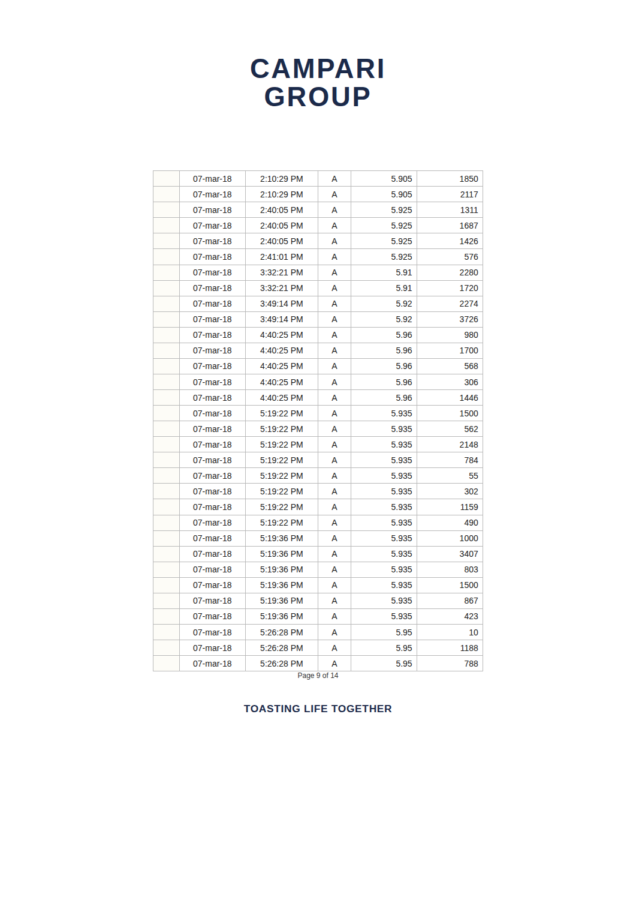CAMPARI
GROUP
| | 07-mar-18 | 2:10:29 PM | A | 5.905 | 1850 |
| | 07-mar-18 | 2:10:29 PM | A | 5.905 | 2117 |
| | 07-mar-18 | 2:40:05 PM | A | 5.925 | 1311 |
| | 07-mar-18 | 2:40:05 PM | A | 5.925 | 1687 |
| | 07-mar-18 | 2:40:05 PM | A | 5.925 | 1426 |
| | 07-mar-18 | 2:41:01 PM | A | 5.925 | 576 |
| | 07-mar-18 | 3:32:21 PM | A | 5.91 | 2280 |
| | 07-mar-18 | 3:32:21 PM | A | 5.91 | 1720 |
| | 07-mar-18 | 3:49:14 PM | A | 5.92 | 2274 |
| | 07-mar-18 | 3:49:14 PM | A | 5.92 | 3726 |
| | 07-mar-18 | 4:40:25 PM | A | 5.96 | 980 |
| | 07-mar-18 | 4:40:25 PM | A | 5.96 | 1700 |
| | 07-mar-18 | 4:40:25 PM | A | 5.96 | 568 |
| | 07-mar-18 | 4:40:25 PM | A | 5.96 | 306 |
| | 07-mar-18 | 4:40:25 PM | A | 5.96 | 1446 |
| | 07-mar-18 | 5:19:22 PM | A | 5.935 | 1500 |
| | 07-mar-18 | 5:19:22 PM | A | 5.935 | 562 |
| | 07-mar-18 | 5:19:22 PM | A | 5.935 | 2148 |
| | 07-mar-18 | 5:19:22 PM | A | 5.935 | 784 |
| | 07-mar-18 | 5:19:22 PM | A | 5.935 | 55 |
| | 07-mar-18 | 5:19:22 PM | A | 5.935 | 302 |
| | 07-mar-18 | 5:19:22 PM | A | 5.935 | 1159 |
| | 07-mar-18 | 5:19:22 PM | A | 5.935 | 490 |
| | 07-mar-18 | 5:19:36 PM | A | 5.935 | 1000 |
| | 07-mar-18 | 5:19:36 PM | A | 5.935 | 3407 |
| | 07-mar-18 | 5:19:36 PM | A | 5.935 | 803 |
| | 07-mar-18 | 5:19:36 PM | A | 5.935 | 1500 |
| | 07-mar-18 | 5:19:36 PM | A | 5.935 | 867 |
| | 07-mar-18 | 5:19:36 PM | A | 5.935 | 423 |
| | 07-mar-18 | 5:26:28 PM | A | 5.95 | 10 |
| | 07-mar-18 | 5:26:28 PM | A | 5.95 | 1188 |
| | 07-mar-18 | 5:26:28 PM | A | 5.95 | 788 |
Page 9 of 14
TOASTING LIFE TOGETHER